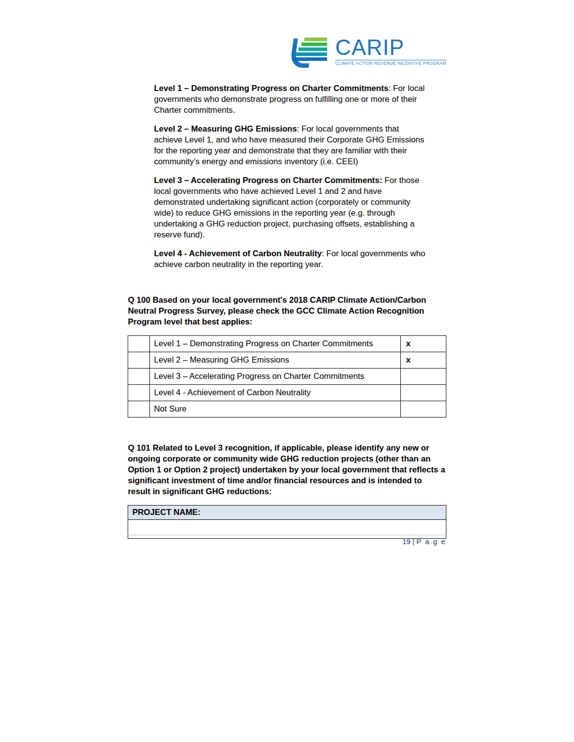CARIP
Climate Action Revenue Incentive Program
Level 1 – Demonstrating Progress on Charter Commitments: For local governments who demonstrate progress on fulfilling one or more of their Charter commitments.
Level 2 – Measuring GHG Emissions: For local governments that achieve Level 1, and who have measured their Corporate GHG Emissions for the reporting year and demonstrate that they are familiar with their community’s energy and emissions inventory (i.e. CEEI)
Level 3 – Accelerating Progress on Charter Commitments: For those local governments who have achieved Level 1 and 2 and have demonstrated undertaking significant action (corporately or community wide) to reduce GHG emissions in the reporting year (e.g. through undertaking a GHG reduction project, purchasing offsets, establishing a reserve fund).
Level 4 - Achievement of Carbon Neutrality: For local governments who achieve carbon neutrality in the reporting year.
Q 100 Based on your local government's 2018 CARIP Climate Action/Carbon Neutral Progress Survey, please check the GCC Climate Action Recognition Program level that best applies:
| | Level 1 – Demonstrating Progress on Charter Commitments | x |
| | Level 2 – Measuring GHG Emissions | x |
| | Level 3 – Accelerating Progress on Charter Commitments | |
| | Level 4 - Achievement of Carbon Neutrality | |
| | Not Sure | |
Q 101 Related to Level 3 recognition, if applicable, please identify any new or ongoing corporate or community wide GHG reduction projects (other than an Option 1 or Option 2 project) undertaken by your local government that reflects a significant investment of time and/or financial resources and is intended to result in significant GHG reductions:
| PROJECT NAME: |
| --- |
19 | P a g e